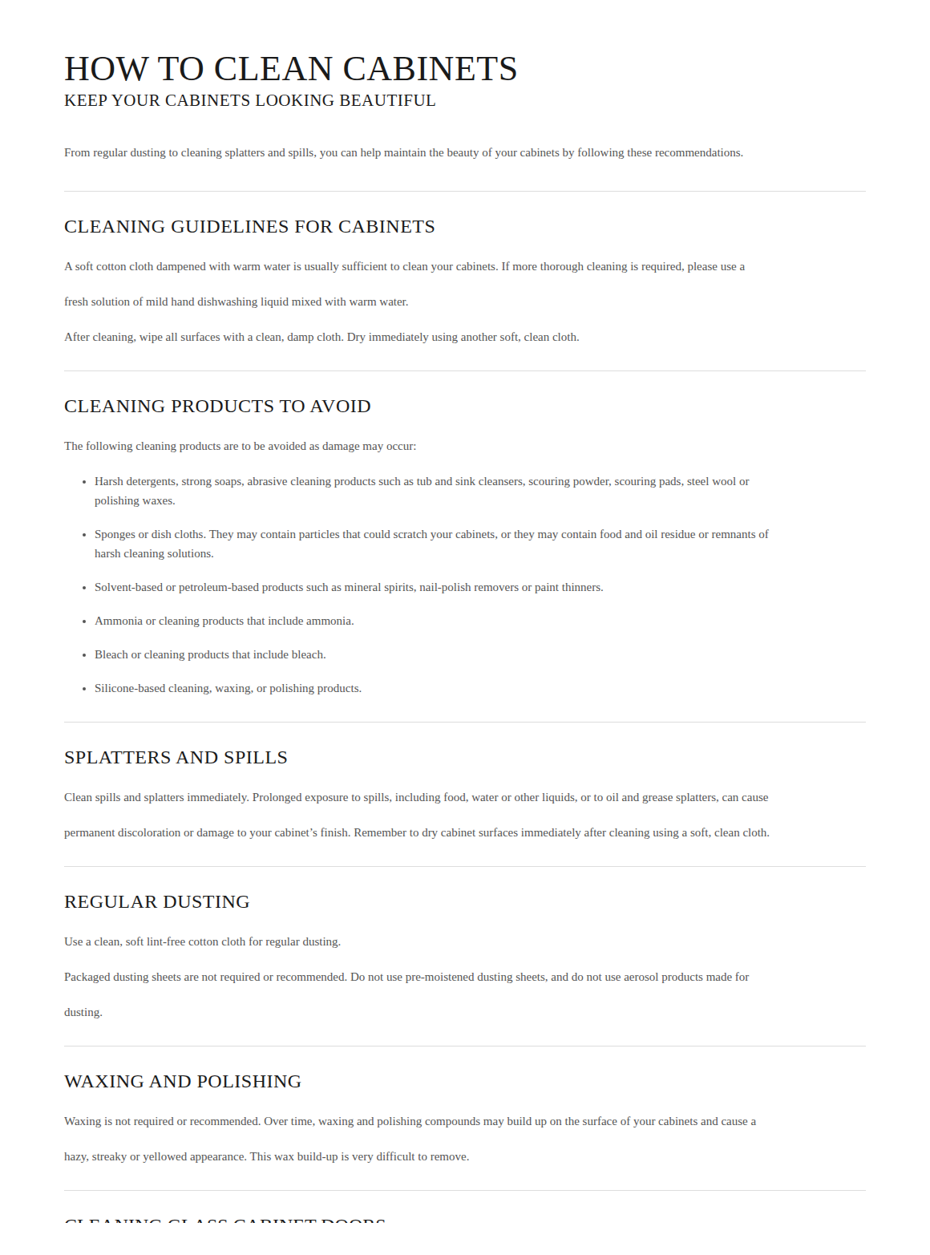HOW TO CLEAN CABINETS
KEEP YOUR CABINETS LOOKING BEAUTIFUL
From regular dusting to cleaning splatters and spills, you can help maintain the beauty of your cabinets by following these recommendations.
CLEANING GUIDELINES FOR CABINETS
A soft cotton cloth dampened with warm water is usually sufficient to clean your cabinets. If more thorough cleaning is required, please use a
fresh solution of mild hand dishwashing liquid mixed with warm water.
After cleaning, wipe all surfaces with a clean, damp cloth. Dry immediately using another soft, clean cloth.
CLEANING PRODUCTS TO AVOID
The following cleaning products are to be avoided as damage may occur:
Harsh detergents, strong soaps, abrasive cleaning products such as tub and sink cleansers, scouring powder, scouring pads, steel wool or polishing waxes.
Sponges or dish cloths. They may contain particles that could scratch your cabinets, or they may contain food and oil residue or remnants of harsh cleaning solutions.
Solvent-based or petroleum-based products such as mineral spirits, nail-polish removers or paint thinners.
Ammonia or cleaning products that include ammonia.
Bleach or cleaning products that include bleach.
Silicone-based cleaning, waxing, or polishing products.
SPLATTERS AND SPILLS
Clean spills and splatters immediately. Prolonged exposure to spills, including food, water or other liquids, or to oil and grease splatters, can cause
permanent discoloration or damage to your cabinet’s finish. Remember to dry cabinet surfaces immediately after cleaning using a soft, clean cloth.
REGULAR DUSTING
Use a clean, soft lint-free cotton cloth for regular dusting.
Packaged dusting sheets are not required or recommended. Do not use pre-moistened dusting sheets, and do not use aerosol products made for
dusting.
WAXING AND POLISHING
Waxing is not required or recommended. Over time, waxing and polishing compounds may build up on the surface of your cabinets and cause a
hazy, streaky or yellowed appearance. This wax build-up is very difficult to remove.
CLEANING GLASS CABINET DOORS